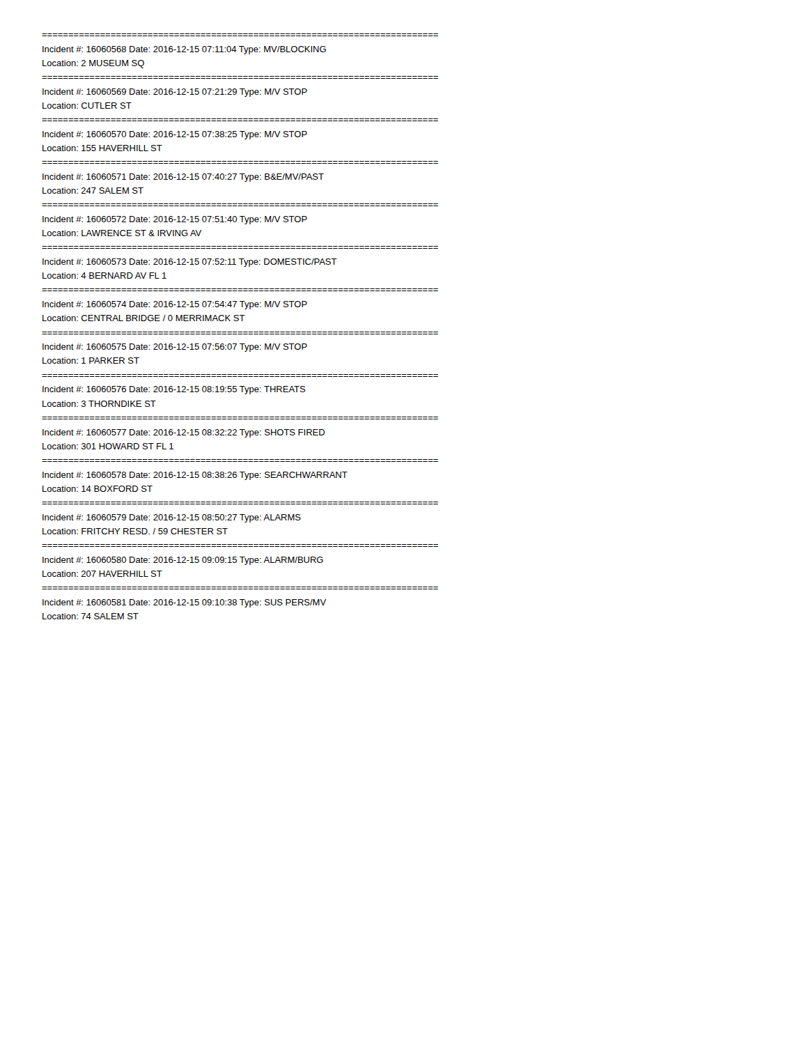===========================================================================
Incident #: 16060568 Date: 2016-12-15 07:11:04 Type: MV/BLOCKING
Location: 2 MUSEUM SQ
===========================================================================
Incident #: 16060569 Date: 2016-12-15 07:21:29 Type: M/V STOP
Location: CUTLER ST
===========================================================================
Incident #: 16060570 Date: 2016-12-15 07:38:25 Type: M/V STOP
Location: 155 HAVERHILL ST
===========================================================================
Incident #: 16060571 Date: 2016-12-15 07:40:27 Type: B&E/MV/PAST
Location: 247 SALEM ST
===========================================================================
Incident #: 16060572 Date: 2016-12-15 07:51:40 Type: M/V STOP
Location: LAWRENCE ST & IRVING AV
===========================================================================
Incident #: 16060573 Date: 2016-12-15 07:52:11 Type: DOMESTIC/PAST
Location: 4 BERNARD AV FL 1
===========================================================================
Incident #: 16060574 Date: 2016-12-15 07:54:47 Type: M/V STOP
Location: CENTRAL BRIDGE / 0 MERRIMACK ST
===========================================================================
Incident #: 16060575 Date: 2016-12-15 07:56:07 Type: M/V STOP
Location: 1 PARKER ST
===========================================================================
Incident #: 16060576 Date: 2016-12-15 08:19:55 Type: THREATS
Location: 3 THORNDIKE ST
===========================================================================
Incident #: 16060577 Date: 2016-12-15 08:32:22 Type: SHOTS FIRED
Location: 301 HOWARD ST FL 1
===========================================================================
Incident #: 16060578 Date: 2016-12-15 08:38:26 Type: SEARCHWARRANT
Location: 14 BOXFORD ST
===========================================================================
Incident #: 16060579 Date: 2016-12-15 08:50:27 Type: ALARMS
Location: FRITCHY RESD. / 59 CHESTER ST
===========================================================================
Incident #: 16060580 Date: 2016-12-15 09:09:15 Type: ALARM/BURG
Location: 207 HAVERHILL ST
===========================================================================
Incident #: 16060581 Date: 2016-12-15 09:10:38 Type: SUS PERS/MV
Location: 74 SALEM ST